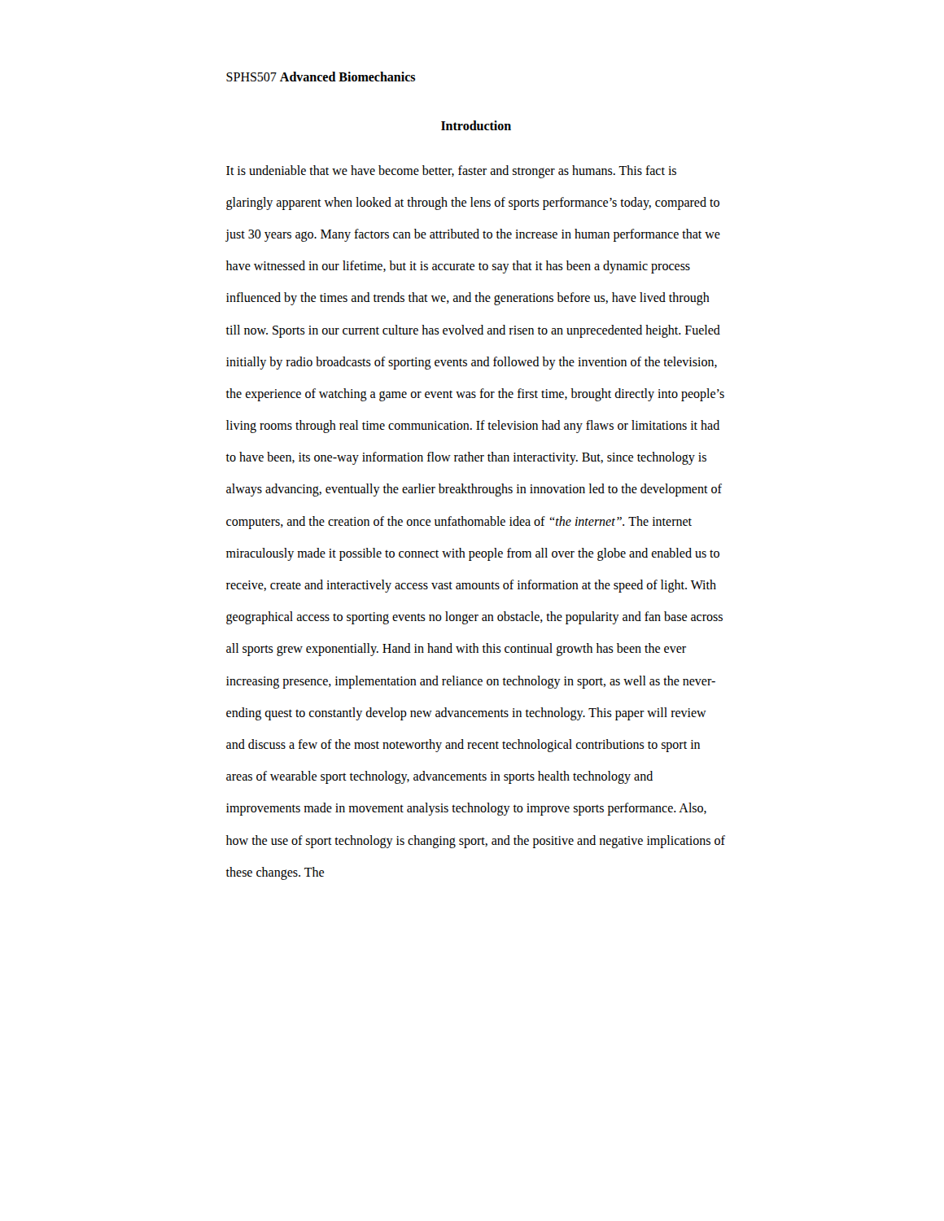SPHS507 Advanced Biomechanics
Introduction
It is undeniable that we have become better, faster and stronger as humans. This fact is glaringly apparent when looked at through the lens of sports performance’s today, compared to just 30 years ago. Many factors can be attributed to the increase in human performance that we have witnessed in our lifetime, but it is accurate to say that it has been a dynamic process influenced by the times and trends that we, and the generations before us, have lived through till now. Sports in our current culture has evolved and risen to an unprecedented height. Fueled initially by radio broadcasts of sporting events and followed by the invention of the television, the experience of watching a game or event was for the first time, brought directly into people’s living rooms through real time communication. If television had any flaws or limitations it had to have been, its one-way information flow rather than interactivity. But, since technology is always advancing, eventually the earlier breakthroughs in innovation led to the development of computers, and the creation of the once unfathomable idea of “the internet”. The internet miraculously made it possible to connect with people from all over the globe and enabled us to receive, create and interactively access vast amounts of information at the speed of light. With geographical access to sporting events no longer an obstacle, the popularity and fan base across all sports grew exponentially. Hand in hand with this continual growth has been the ever increasing presence, implementation and reliance on technology in sport, as well as the never-ending quest to constantly develop new advancements in technology. This paper will review and discuss a few of the most noteworthy and recent technological contributions to sport in areas of wearable sport technology, advancements in sports health technology and improvements made in movement analysis technology to improve sports performance. Also, how the use of sport technology is changing sport, and the positive and negative implications of these changes. The